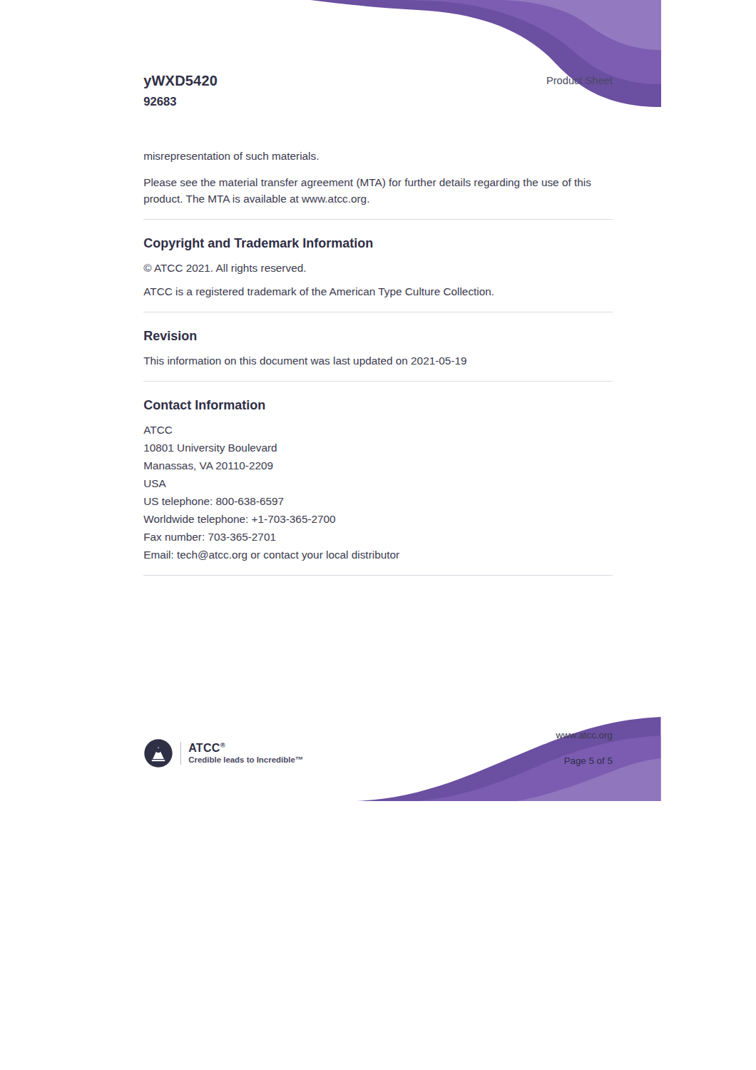yWXD5420
92683
Product Sheet
misrepresentation of such materials.
Please see the material transfer agreement (MTA) for further details regarding the use of this product. The MTA is available at www.atcc.org.
Copyright and Trademark Information
© ATCC 2021. All rights reserved.
ATCC is a registered trademark of the American Type Culture Collection.
Revision
This information on this document was last updated on 2021-05-19
Contact Information
ATCC
10801 University Boulevard
Manassas, VA 20110-2209
USA
US telephone: 800-638-6597
Worldwide telephone: +1-703-365-2700
Fax number: 703-365-2701
Email: tech@atcc.org or contact your local distributor
ATCC®
Credible leads to Incredible™
www.atcc.org
Page 5 of 5